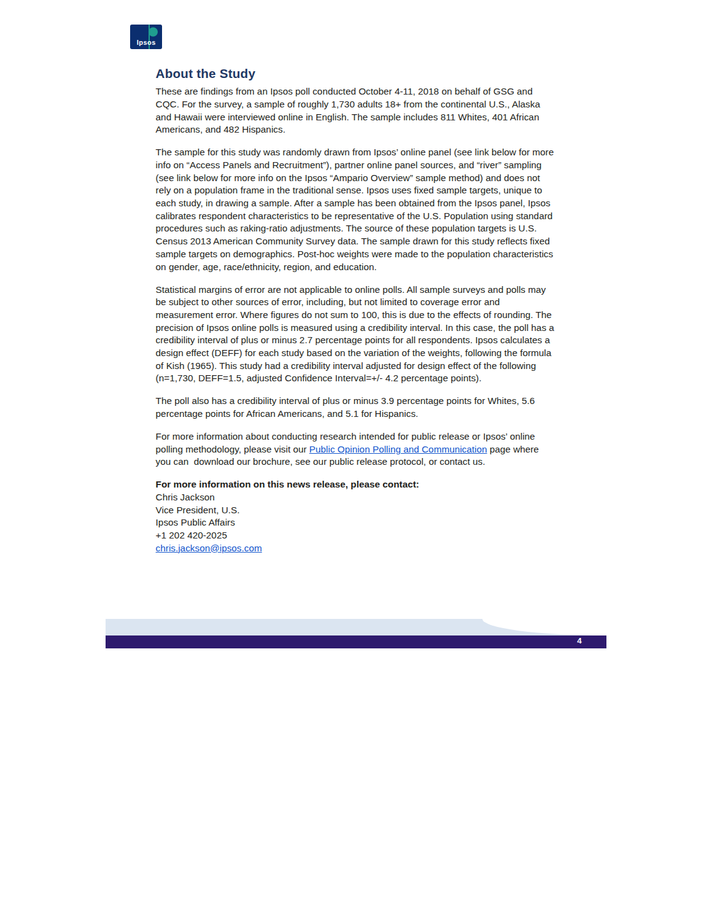Ipsos
About the Study
These are findings from an Ipsos poll conducted October 4-11, 2018 on behalf of GSG and CQC. For the survey, a sample of roughly 1,730 adults 18+ from the continental U.S., Alaska and Hawaii were interviewed online in English. The sample includes 811 Whites, 401 African Americans, and 482 Hispanics.
The sample for this study was randomly drawn from Ipsos’ online panel (see link below for more info on “Access Panels and Recruitment”), partner online panel sources, and “river” sampling (see link below for more info on the Ipsos “Ampario Overview” sample method) and does not rely on a population frame in the traditional sense. Ipsos uses fixed sample targets, unique to each study, in drawing a sample. After a sample has been obtained from the Ipsos panel, Ipsos calibrates respondent characteristics to be representative of the U.S. Population using standard procedures such as raking-ratio adjustments. The source of these population targets is U.S. Census 2013 American Community Survey data. The sample drawn for this study reflects fixed sample targets on demographics. Post-hoc weights were made to the population characteristics on gender, age, race/ethnicity, region, and education.
Statistical margins of error are not applicable to online polls. All sample surveys and polls may be subject to other sources of error, including, but not limited to coverage error and measurement error. Where figures do not sum to 100, this is due to the effects of rounding. The precision of Ipsos online polls is measured using a credibility interval. In this case, the poll has a credibility interval of plus or minus 2.7 percentage points for all respondents. Ipsos calculates a design effect (DEFF) for each study based on the variation of the weights, following the formula of Kish (1965). This study had a credibility interval adjusted for design effect of the following (n=1,730, DEFF=1.5, adjusted Confidence Interval=+/- 4.2 percentage points).
The poll also has a credibility interval of plus or minus 3.9 percentage points for Whites, 5.6 percentage points for African Americans, and 5.1 for Hispanics.
For more information about conducting research intended for public release or Ipsos’ online polling methodology, please visit our Public Opinion Polling and Communication page where you can download our brochure, see our public release protocol, or contact us.
For more information on this news release, please contact:
Chris Jackson
Vice President, U.S.
Ipsos Public Affairs
+1 202 420-2025
chris.jackson@ipsos.com
4